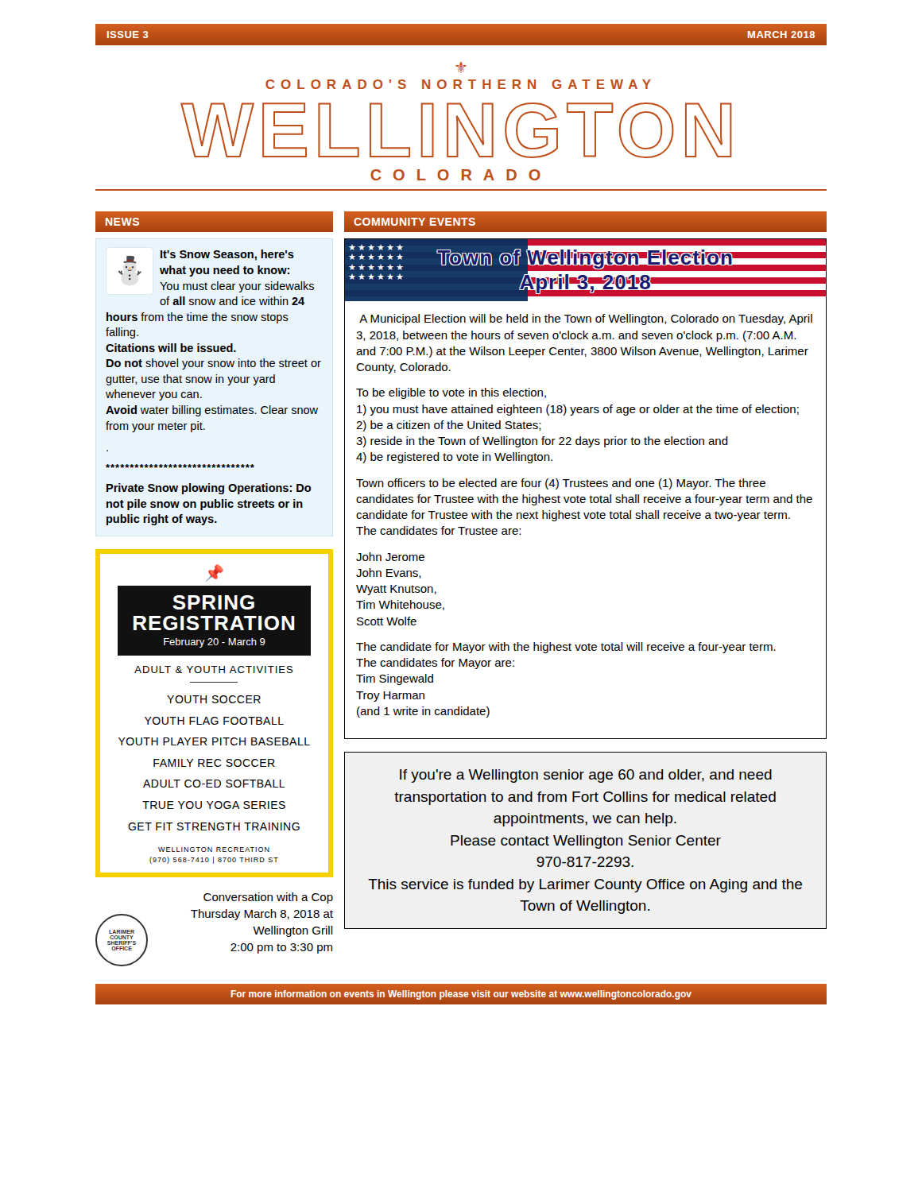ISSUE 3 MARCH 2018
⚜
COLORADO'S NORTHERN GATEWAY
WELLINGTON
COLORADO
NEWS
COMMUNITY EVENTS
⛄
It's Snow Season, here's what you need to know:
You must clear your sidewalks of all snow and ice within 24 hours from the time the snow stops falling.
Citations will be issued.
Do not shovel your snow into the street or gutter, use that snow in your yard whenever you can.
Avoid water billing estimates. Clear snow from your meter pit.
.
*******************************
Private Snow plowing Operations: Do not pile snow on public streets or in public right of ways.
📌
SPRING
REGISTRATION
February 20 - March 9
ADULT & YOUTH ACTIVITIES
YOUTH SOCCER
YOUTH FLAG FOOTBALL
YOUTH PLAYER PITCH BASEBALL
FAMILY REC SOCCER
ADULT CO-ED SOFTBALL
TRUE YOU YOGA SERIES
GET FIT STRENGTH TRAINING
WELLINGTON RECREATION
(970) 568-7410 | 8700 THIRD ST
Conversation with a Cop
Thursday March 8, 2018 at
Wellington Grill
2:00 pm to 3:30 pm
LARIMER COUNTY
SHERIFF'S OFFICE
★★★★★★
★★★★★★
★★★★★★
★★★★★★
Town of Wellington Election
April 3, 2018
A Municipal Election will be held in the Town of Wellington, Colorado on Tuesday, April 3, 2018, between the hours of seven o'clock a.m. and seven o'clock p.m. (7:00 A.M. and 7:00 P.M.) at the Wilson Leeper Center, 3800 Wilson Avenue, Wellington, Larimer County, Colorado.
To be eligible to vote in this election,
1) you must have attained eighteen (18) years of age or older at the time of election;
2) be a citizen of the United States;
3) reside in the Town of Wellington for 22 days prior to the election and
4) be registered to vote in Wellington.
Town officers to be elected are four (4) Trustees and one (1) Mayor. The three candidates for Trustee with the highest vote total shall receive a four-year term and the candidate for Trustee with the next highest vote total shall receive a two-year term.
The candidates for Trustee are:
John Jerome
John Evans,
Wyatt Knutson,
Tim Whitehouse,
Scott Wolfe
The candidate for Mayor with the highest vote total will receive a four-year term.
The candidates for Mayor are:
Tim Singewald
Troy Harman
(and 1 write in candidate)
If you're a Wellington senior age 60 and older, and need transportation to and from Fort Collins for medical related appointments, we can help.
Please contact Wellington Senior Center
970-817-2293.
This service is funded by Larimer County Office on Aging and the Town of Wellington.
For more information on events in Wellington please visit our website at www.wellingtoncolorado.gov